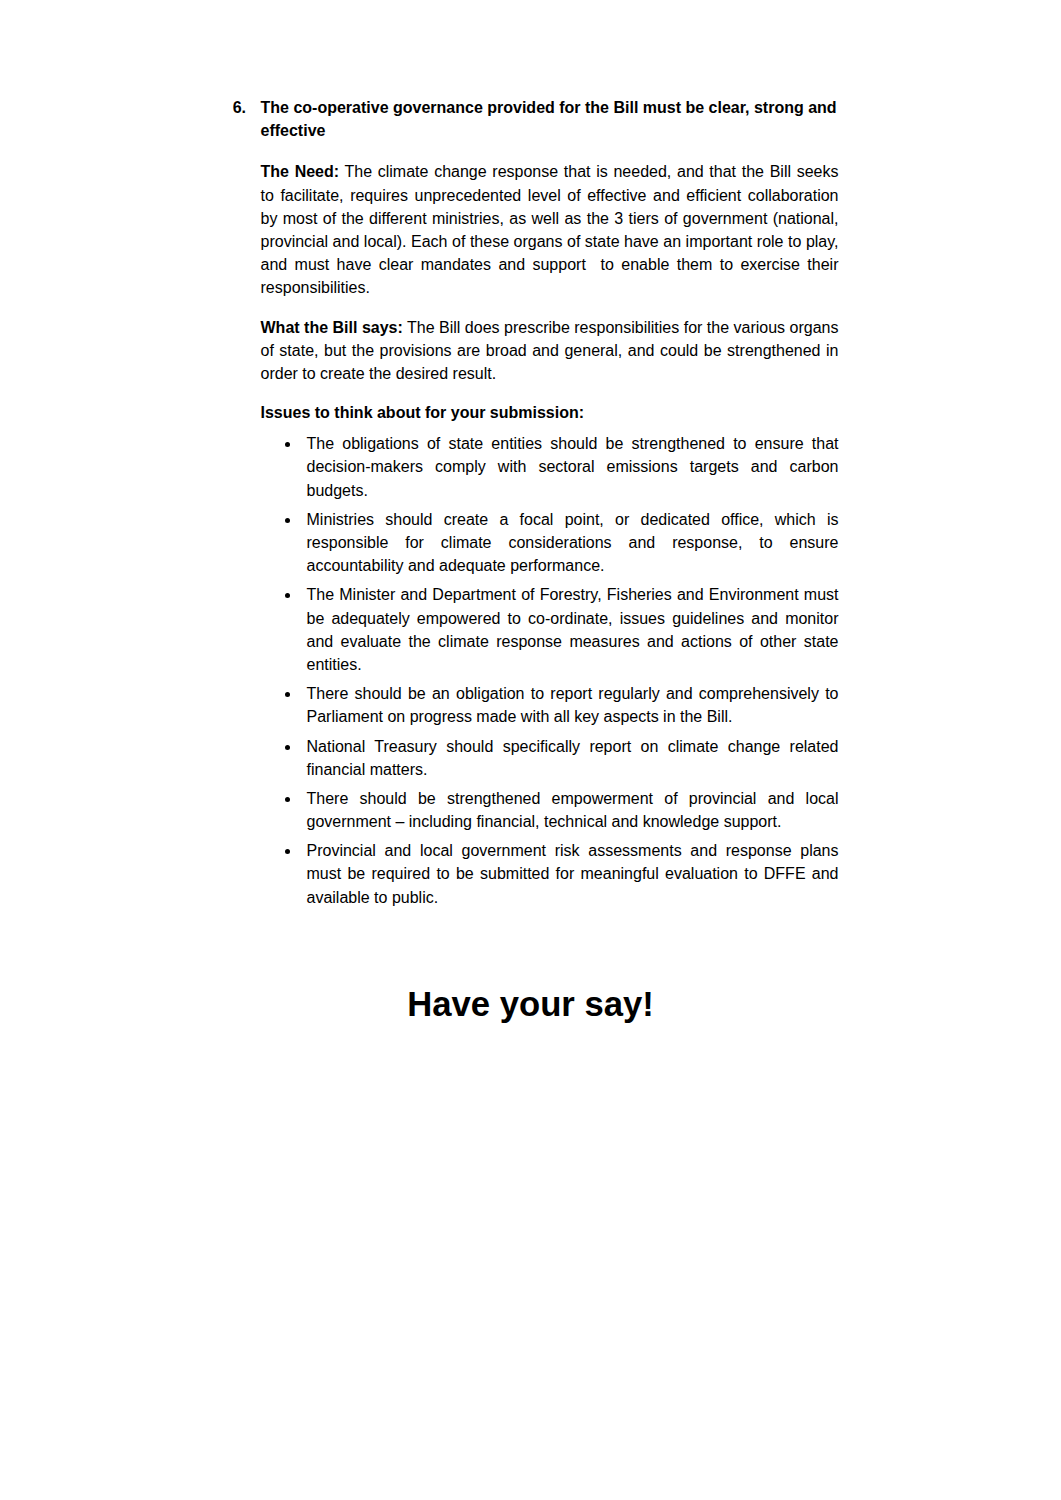The co-operative governance provided for the Bill must be clear, strong and effective
The Need: The climate change response that is needed, and that the Bill seeks to facilitate, requires unprecedented level of effective and efficient collaboration by most of the different ministries, as well as the 3 tiers of government (national, provincial and local). Each of these organs of state have an important role to play, and must have clear mandates and support to enable them to exercise their responsibilities.
What the Bill says: The Bill does prescribe responsibilities for the various organs of state, but the provisions are broad and general, and could be strengthened in order to create the desired result.
Issues to think about for your submission:
The obligations of state entities should be strengthened to ensure that decision-makers comply with sectoral emissions targets and carbon budgets.
Ministries should create a focal point, or dedicated office, which is responsible for climate considerations and response, to ensure accountability and adequate performance.
The Minister and Department of Forestry, Fisheries and Environment must be adequately empowered to co-ordinate, issues guidelines and monitor and evaluate the climate response measures and actions of other state entities.
There should be an obligation to report regularly and comprehensively to Parliament on progress made with all key aspects in the Bill.
National Treasury should specifically report on climate change related financial matters.
There should be strengthened empowerment of provincial and local government – including financial, technical and knowledge support.
Provincial and local government risk assessments and response plans must be required to be submitted for meaningful evaluation to DFFE and available to public.
Have your say!